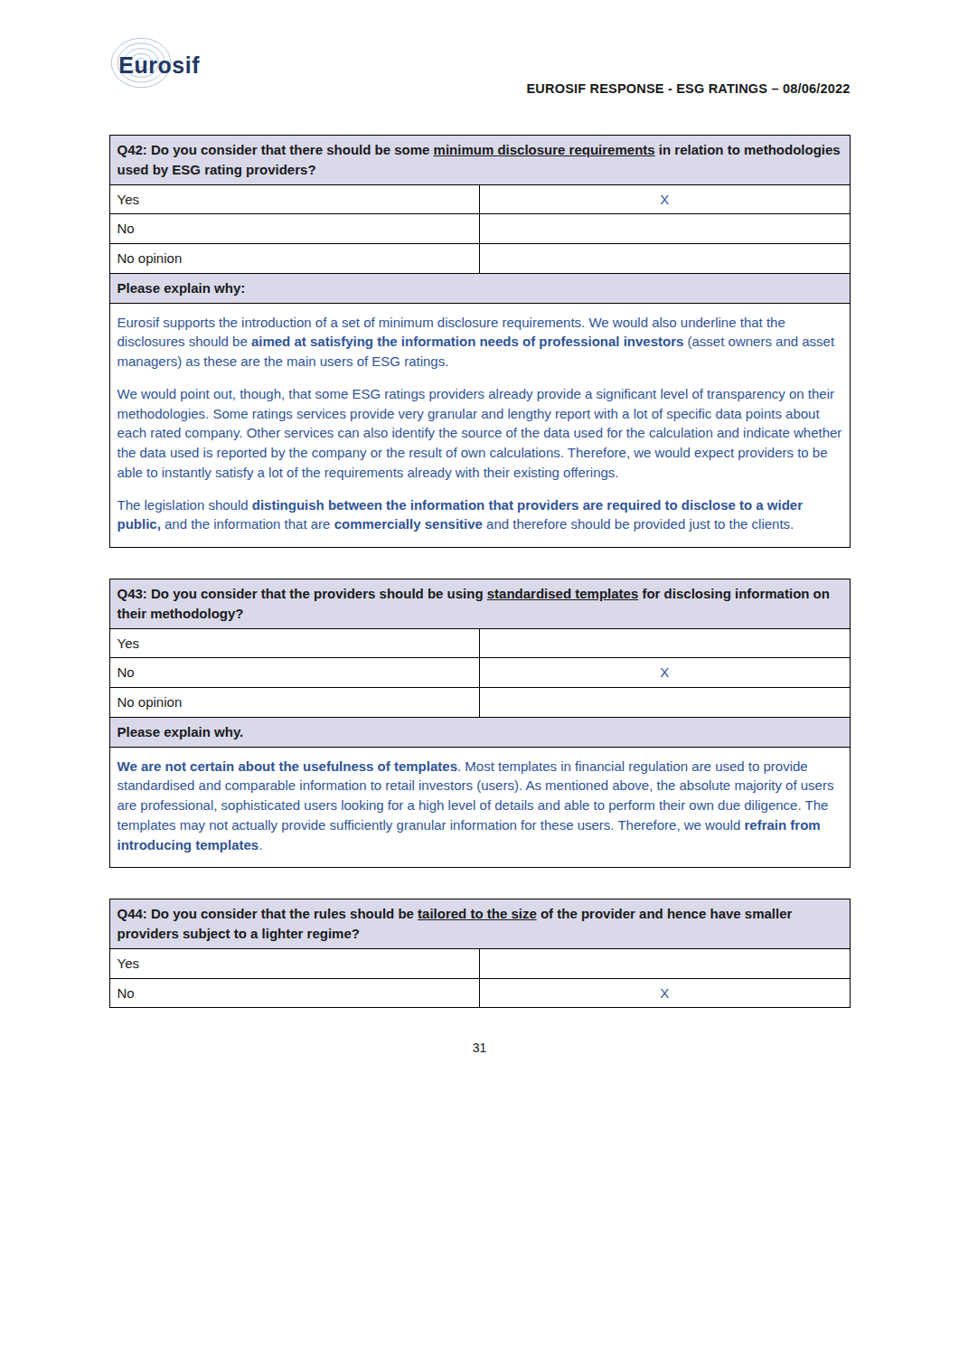Eurosif
EUROSIF RESPONSE - ESG RATINGS – 08/06/2022
| Q42: Do you consider that there should be some minimum disclosure requirements in relation to methodologies used by ESG rating providers? |
| Yes | X |
| No | |
| No opinion | |
| Please explain why: |
| Eurosif supports the introduction of a set of minimum disclosure requirements. We would also underline that the disclosures should be aimed at satisfying the information needs of professional investors (asset owners and asset managers) as these are the main users of ESG ratings. We would point out, though, that some ESG ratings providers already provide a significant level of transparency on their methodologies. Some ratings services provide very granular and lengthy report with a lot of specific data points about each rated company. Other services can also identify the source of the data used for the calculation and indicate whether the data used is reported by the company or the result of own calculations. Therefore, we would expect providers to be able to instantly satisfy a lot of the requirements already with their existing offerings. The legislation should distinguish between the information that providers are required to disclose to a wider public, and the information that are commercially sensitive and therefore should be provided just to the clients. |
| Q43: Do you consider that the providers should be using standardised templates for disclosing information on their methodology? |
| Yes | |
| No | X |
| No opinion | |
| Please explain why. |
| We are not certain about the usefulness of templates . Most templates in financial regulation are used to provide standardised and comparable information to retail investors (users). As mentioned above, the absolute majority of users are professional, sophisticated users looking for a high level of details and able to perform their own due diligence. The templates may not actually provide sufficiently granular information for these users. Therefore, we would refrain from introducing templates . |
| Q44: Do you consider that the rules should be tailored to the size of the provider and hence have smaller providers subject to a lighter regime? |
| Yes | |
| No | X |
31